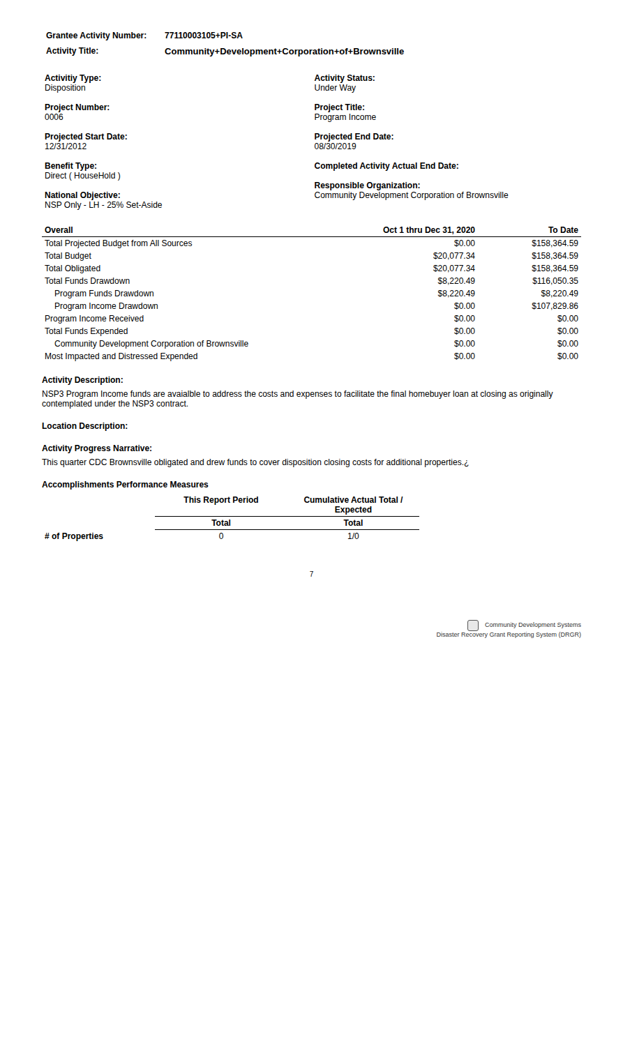| Grantee Activity Number: | 77110003105+PI-SA |
| Activity Title: | Community+Development+Corporation+of+Brownsville |
| Activitiy Type: Disposition Project Number: 0006 Projected Start Date: 12/31/2012 Benefit Type: Direct ( HouseHold ) National Objective: NSP Only - LH - 25% Set-Aside | Activity Status: Under Way Project Title: Program Income Projected End Date: 08/30/2019 Completed Activity Actual End Date: Responsible Organization: Community Development Corporation of Brownsville |
| Overall | Oct 1 thru Dec 31, 2020 | To Date |
| Total Projected Budget from All Sources | $0.00 | $158,364.59 |
| Total Budget | $20,077.34 | $158,364.59 |
| Total Obligated | $20,077.34 | $158,364.59 |
| Total Funds Drawdown | $8,220.49 | $116,050.35 |
| Program Funds Drawdown | $8,220.49 | $8,220.49 |
| Program Income Drawdown | $0.00 | $107,829.86 |
| Program Income Received | $0.00 | $0.00 |
| Total Funds Expended | $0.00 | $0.00 |
| Community Development Corporation of Brownsville | $0.00 | $0.00 |
| Most Impacted and Distressed Expended | $0.00 | $0.00 |
Activity Description:
NSP3 Program Income funds are avaialble to address the costs and expenses to facilitate the final homebuyer loan at closing as originally contemplated under the NSP3 contract.
Location Description:
Activity Progress Narrative:
This quarter CDC Brownsville obligated and drew funds to cover disposition closing costs for additional properties.¿
Accomplishments Performance Measures
| | This Report Period | Cumulative Actual Total / Expected |
| | Total | Total |
| # of Properties | 0 | 1/0 |
7
Community Development Systems
Disaster Recovery Grant Reporting System (DRGR)